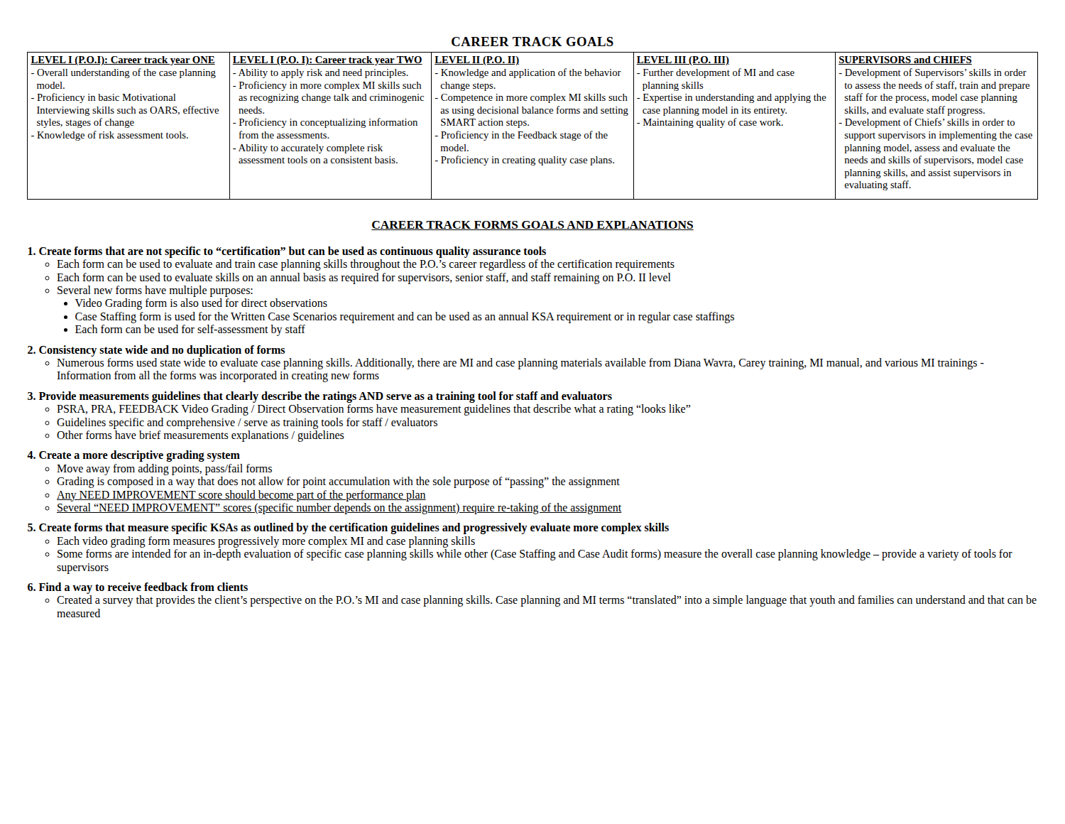CAREER TRACK GOALS
| LEVEL I (P.O.I): Career track year ONE - Overall understanding of the case planning model. - Proficiency in basic Motivational Interviewing skills such as OARS, effective styles, stages of change - Knowledge of risk assessment tools. | LEVEL I (P.O. I): Career track year TWO - Ability to apply risk and need principles. - Proficiency in more complex MI skills such as recognizing change talk and criminogenic needs. - Proficiency in conceptualizing information from the assessments. - Ability to accurately complete risk assessment tools on a consistent basis. | LEVEL II (P.O. II) - Knowledge and application of the behavior change steps. - Competence in more complex MI skills such as using decisional balance forms and setting SMART action steps. - Proficiency in the Feedback stage of the model. - Proficiency in creating quality case plans. | LEVEL III (P.O. III) - Further development of MI and case planning skills - Expertise in understanding and applying the case planning model in its entirety. - Maintaining quality of case work. | SUPERVISORS and CHIEFS - Development of Supervisors’ skills in order to assess the needs of staff, train and prepare staff for the process, model case planning skills, and evaluate staff progress. - Development of Chiefs’ skills in order to support supervisors in implementing the case planning model, assess and evaluate the needs and skills of supervisors, model case planning skills, and assist supervisors in evaluating staff. |
CAREER TRACK FORMS GOALS AND EXPLANATIONS
1. Create forms that are not specific to “certification” but can be used as continuous quality assurance tools
Each form can be used to evaluate and train case planning skills throughout the P.O.’s career regardless of the certification requirements
Each form can be used to evaluate skills on an annual basis as required for supervisors, senior staff, and staff remaining on P.O. II level
Several new forms have multiple purposes:
Video Grading form is also used for direct observations
Case Staffing form is used for the Written Case Scenarios requirement and can be used as an annual KSA requirement or in regular case staffings
Each form can be used for self-assessment by staff
2. Consistency state wide and no duplication of forms
Numerous forms used state wide to evaluate case planning skills. Additionally, there are MI and case planning materials available from Diana Wavra, Carey training, MI manual, and various MI trainings - Information from all the forms was incorporated in creating new forms
3. Provide measurements guidelines that clearly describe the ratings AND serve as a training tool for staff and evaluators
PSRA, PRA, FEEDBACK Video Grading / Direct Observation forms have measurement guidelines that describe what a rating “looks like”
Guidelines specific and comprehensive / serve as training tools for staff / evaluators
Other forms have brief measurements explanations / guidelines
4. Create a more descriptive grading system
Move away from adding points, pass/fail forms
Grading is composed in a way that does not allow for point accumulation with the sole purpose of “passing” the assignment
Any NEED IMPROVEMENT score should become part of the performance plan
Several “NEED IMPROVEMENT” scores (specific number depends on the assignment) require re-taking of the assignment
5. Create forms that measure specific KSAs as outlined by the certification guidelines and progressively evaluate more complex skills
Each video grading form measures progressively more complex MI and case planning skills
Some forms are intended for an in-depth evaluation of specific case planning skills while other (Case Staffing and Case Audit forms) measure the overall case planning knowledge – provide a variety of tools for supervisors
6. Find a way to receive feedback from clients
Created a survey that provides the client’s perspective on the P.O.’s MI and case planning skills. Case planning and MI terms “translated” into a simple language that youth and families can understand and that can be measured